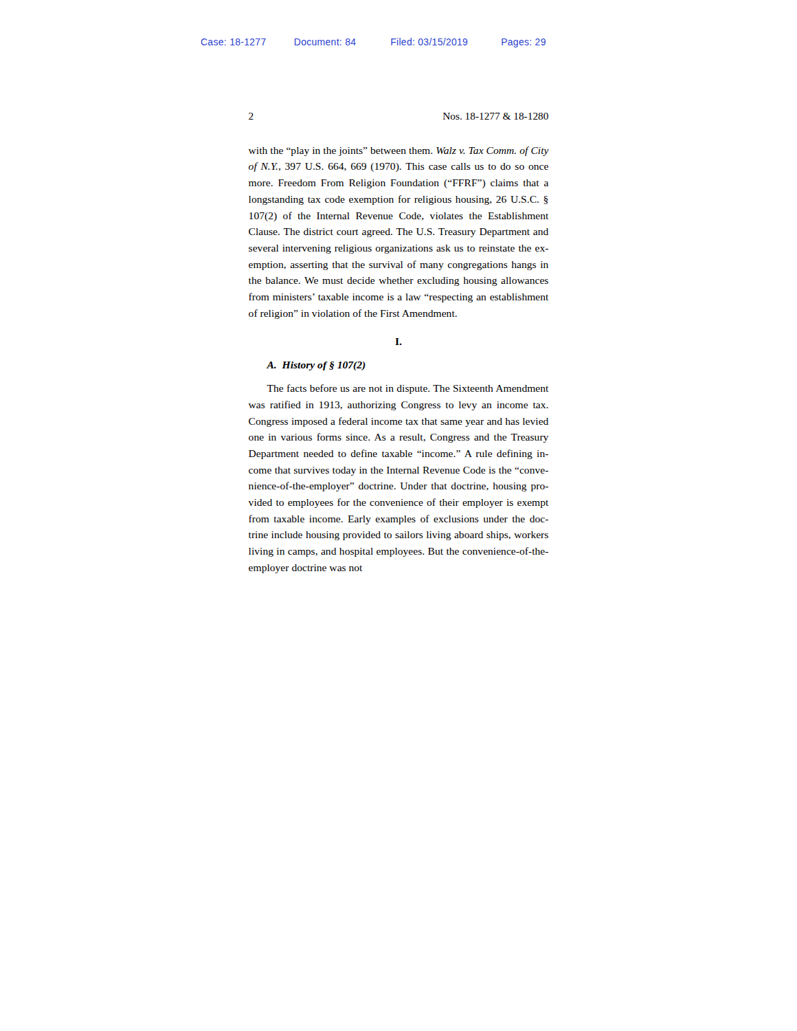Case: 18-1277 Document: 84 Filed: 03/15/2019 Pages: 29
2 Nos. 18-1277 & 18-1280
with the “play in the joints” between them. Walz v. Tax Comm. of City of N.Y., 397 U.S. 664, 669 (1970). This case calls us to do so once more. Freedom From Religion Foundation (“FFRF”) claims that a longstanding tax code exemption for religious housing, 26 U.S.C. § 107(2) of the Internal Revenue Code, violates the Establishment Clause. The district court agreed. The U.S. Treasury Department and several intervening religious organizations ask us to reinstate the exemption, asserting that the survival of many congregations hangs in the balance. We must decide whether excluding housing allowances from ministers’ taxable income is a law “respecting an establishment of religion” in violation of the First Amendment.
I.
A. History of § 107(2)
The facts before us are not in dispute. The Sixteenth Amendment was ratified in 1913, authorizing Congress to levy an income tax. Congress imposed a federal income tax that same year and has levied one in various forms since. As a result, Congress and the Treasury Department needed to define taxable “income.” A rule defining income that survives today in the Internal Revenue Code is the “convenience-of-the-employer” doctrine. Under that doctrine, housing provided to employees for the convenience of their employer is exempt from taxable income. Early examples of exclusions under the doctrine include housing provided to sailors living aboard ships, workers living in camps, and hospital employees. But the convenience-of-the-employer doctrine was not